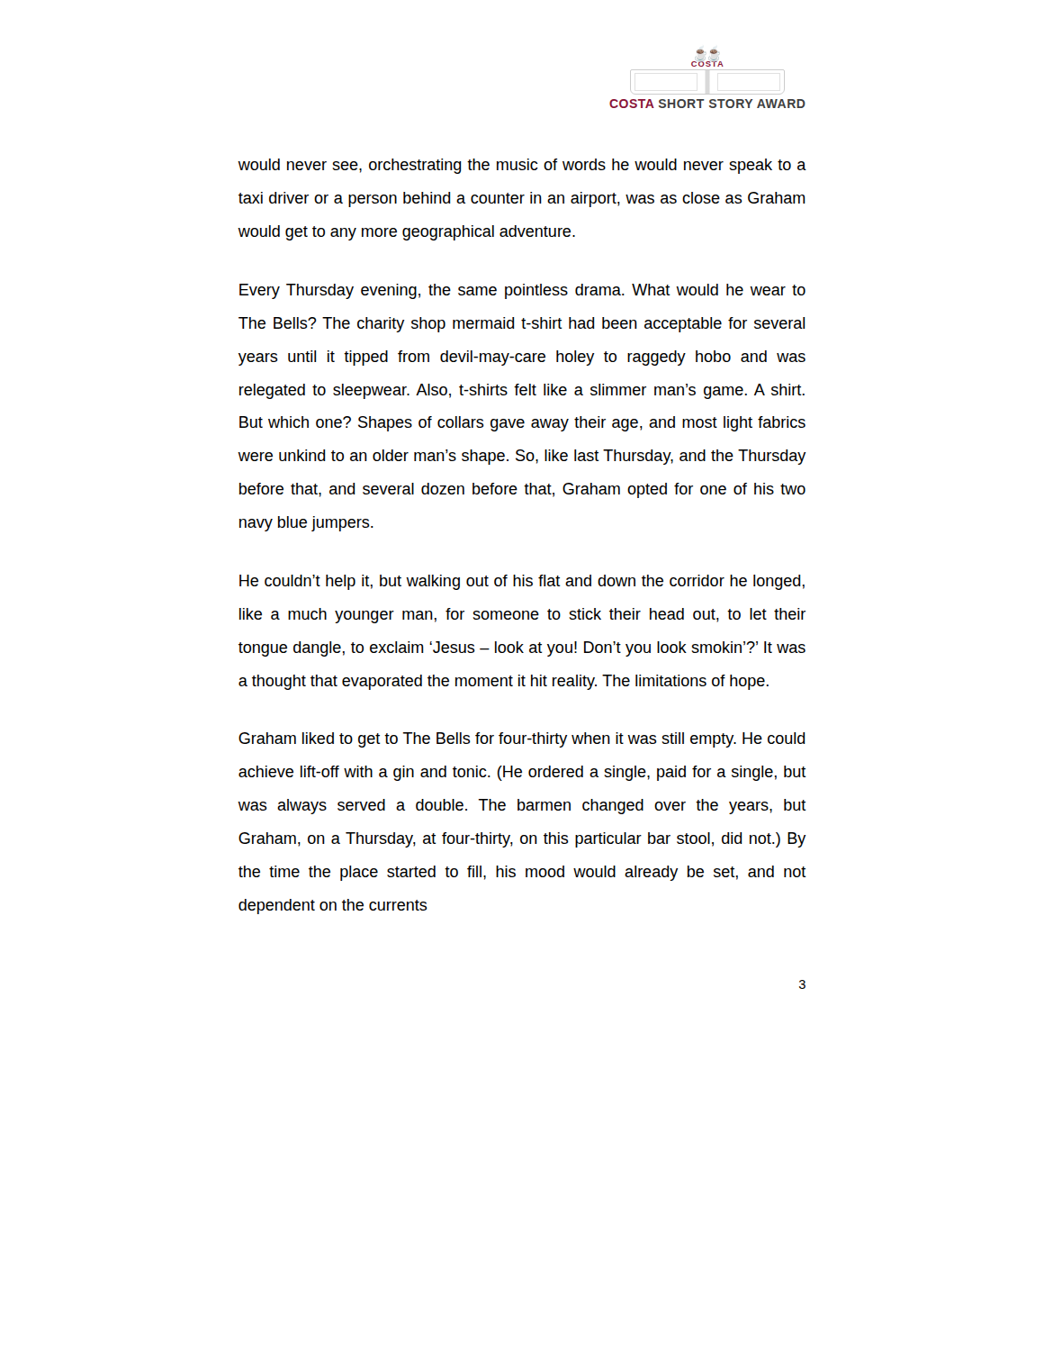☕☕
COSTA
COSTA SHORT STORY AWARD
would never see, orchestrating the music of words he would never speak to a taxi driver or a person behind a counter in an airport, was as close as Graham would get to any more geographical adventure.
Every Thursday evening, the same pointless drama. What would he wear to The Bells? The charity shop mermaid t-shirt had been acceptable for several years until it tipped from devil-may-care holey to raggedy hobo and was relegated to sleepwear. Also, t-shirts felt like a slimmer man’s game. A shirt. But which one? Shapes of collars gave away their age, and most light fabrics were unkind to an older man’s shape. So, like last Thursday, and the Thursday before that, and several dozen before that, Graham opted for one of his two navy blue jumpers.
He couldn’t help it, but walking out of his flat and down the corridor he longed, like a much younger man, for someone to stick their head out, to let their tongue dangle, to exclaim ‘Jesus – look at you! Don’t you look smokin’?’ It was a thought that evaporated the moment it hit reality. The limitations of hope.
Graham liked to get to The Bells for four-thirty when it was still empty. He could achieve lift-off with a gin and tonic. (He ordered a single, paid for a single, but was always served a double. The barmen changed over the years, but Graham, on a Thursday, at four-thirty, on this particular bar stool, did not.) By the time the place started to fill, his mood would already be set, and not dependent on the currents
3